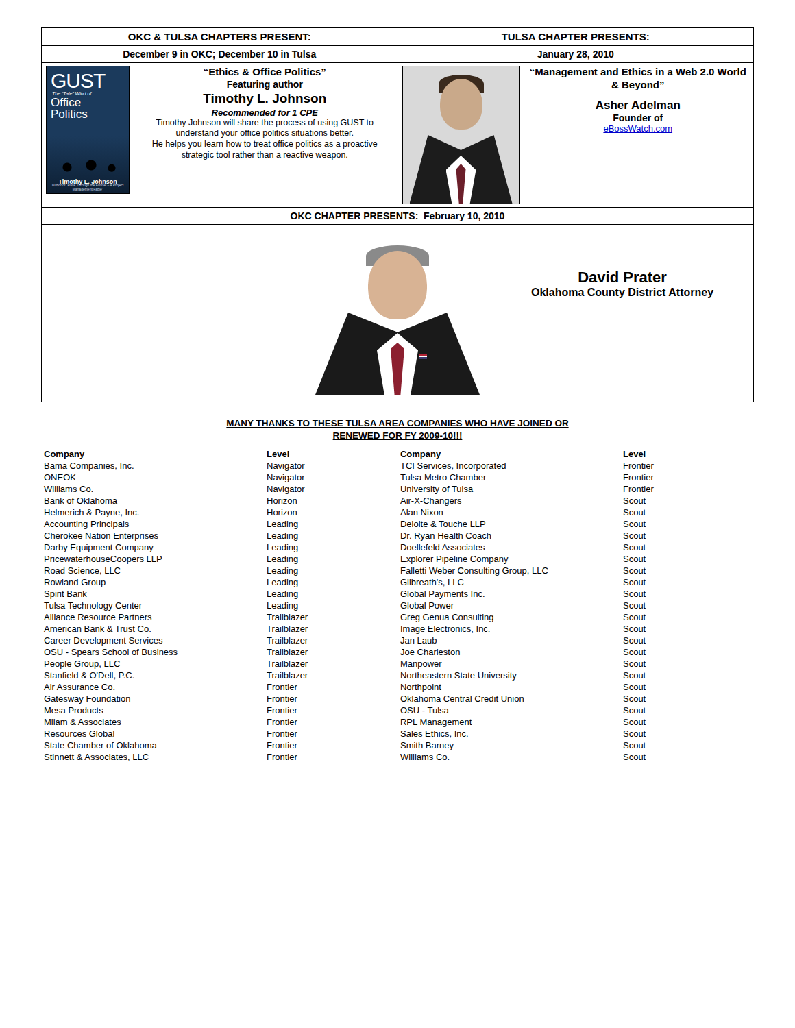| OKC & TULSA CHAPTERS PRESENT: | TULSA CHAPTER PRESENTS: |
| December 9 in OKC; December 10 in Tulsa | January 28, 2010 |
| GUST The “Tale” Wind of Office Politics Timothy L. Johnson author of “Race Through the Funnel – A Project Management Fable” “Ethics & Office Politics” Featuring author Timothy L. Johnson Recommended for 1 CPE Timothy Johnson will share the process of using GUST to understand your office politics situations better. He helps you learn how to treat office politics as a proactive strategic tool rather than a reactive weapon. | “Management and Ethics in a Web 2.0 World & Beyond” Asher Adelman Founder of eBossWatch.com |
| OKC CHAPTER PRESENTS: February 10, 2010 |
| David Prater Oklahoma County District Attorney |
MANY THANKS TO THESE TULSA AREA COMPANIES WHO HAVE JOINED OR
RENEWED FOR FY 2009-10!!!
| Company | Level | Company | Level |
| --- | --- | --- | --- |
| Bama Companies, Inc. | Navigator | TCI Services, Incorporated | Frontier |
| ONEOK | Navigator | Tulsa Metro Chamber | Frontier |
| Williams Co. | Navigator | University of Tulsa | Frontier |
| Bank of Oklahoma | Horizon | Air-X-Changers | Scout |
| Helmerich & Payne, Inc. | Horizon | Alan Nixon | Scout |
| Accounting Principals | Leading | Deloite & Touche LLP | Scout |
| Cherokee Nation Enterprises | Leading | Dr. Ryan Health Coach | Scout |
| Darby Equipment Company | Leading | Doellefeld Associates | Scout |
| PricewaterhouseCoopers LLP | Leading | Explorer Pipeline Company | Scout |
| Road Science, LLC | Leading | Falletti Weber Consulting Group, LLC | Scout |
| Rowland Group | Leading | Gilbreath's, LLC | Scout |
| Spirit Bank | Leading | Global Payments Inc. | Scout |
| Tulsa Technology Center | Leading | Global Power | Scout |
| Alliance Resource Partners | Trailblazer | Greg Genua Consulting | Scout |
| American Bank & Trust Co. | Trailblazer | Image Electronics, Inc. | Scout |
| Career Development Services | Trailblazer | Jan Laub | Scout |
| OSU - Spears School of Business | Trailblazer | Joe Charleston | Scout |
| People Group, LLC | Trailblazer | Manpower | Scout |
| Stanfield & O'Dell, P.C. | Trailblazer | Northeastern State University | Scout |
| Air Assurance Co. | Frontier | Northpoint | Scout |
| Gatesway Foundation | Frontier | Oklahoma Central Credit Union | Scout |
| Mesa Products | Frontier | OSU - Tulsa | Scout |
| Milam & Associates | Frontier | RPL Management | Scout |
| Resources Global | Frontier | Sales Ethics, Inc. | Scout |
| State Chamber of Oklahoma | Frontier | Smith Barney | Scout |
| Stinnett & Associates, LLC | Frontier | Williams Co. | Scout |